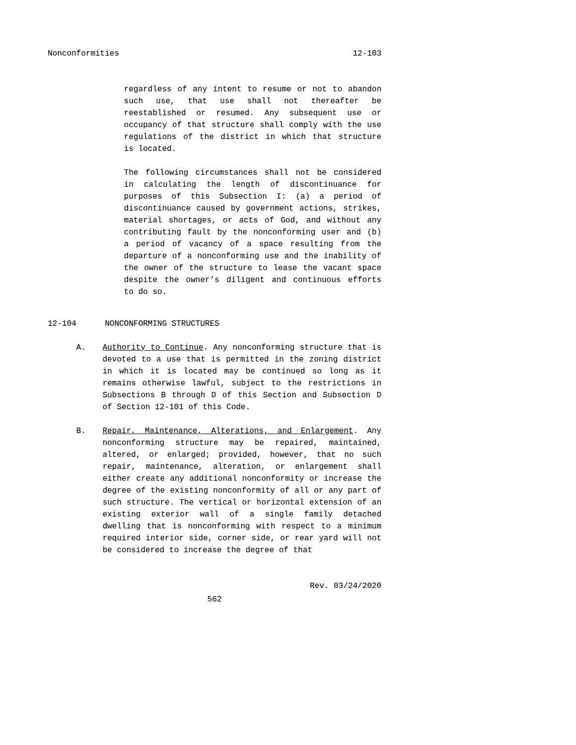Nonconformities
12-103
regardless of any intent to resume or not to abandon such use, that use shall not thereafter be reestablished or resumed. Any subsequent use or occupancy of that structure shall comply with the use regulations of the district in which that structure is located.
The following circumstances shall not be considered in calculating the length of discontinuance for purposes of this Subsection I: (a) a period of discontinuance caused by government actions, strikes, material shortages, or acts of God, and without any contributing fault by the nonconforming user and (b) a period of vacancy of a space resulting from the departure of a nonconforming use and the inability of the owner of the structure to lease the vacant space despite the owner’s diligent and continuous efforts to do so.
12-104
NONCONFORMING STRUCTURES
A.
Authority to Continue. Any nonconforming structure that is devoted to a use that is permitted in the zoning district in which it is located may be continued so long as it remains otherwise lawful, subject to the restrictions in Subsections B through D of this Section and Subsection D of Section 12-101 of this Code.
B.
Repair, Maintenance, Alterations, and Enlargement. Any nonconforming structure may be repaired, maintained, altered, or enlarged; provided, however, that no such repair, maintenance, alteration, or enlargement shall either create any additional nonconformity or increase the degree of the existing nonconformity of all or any part of such structure. The vertical or horizontal extension of an existing exterior wall of a single family detached dwelling that is nonconforming with respect to a minimum required interior side, corner side, or rear yard will not be considered to increase the degree of that
Rev. 03/24/2020
562